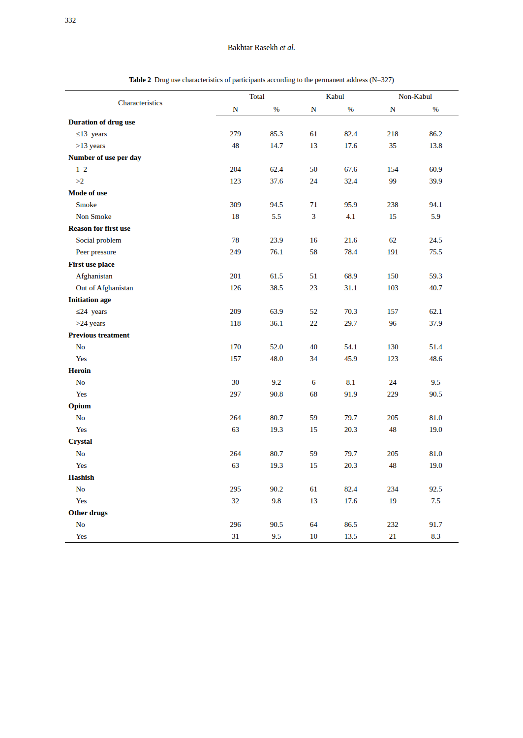332
Bakhtar Rasekh et al.
Table 2 Drug use characteristics of participants according to the permanent address (N=327)
| Characteristics | Total | Kabul | Non-Kabul |
| --- | --- | --- | --- |
| N | % | N | % | N | % |
| Duration of drug use |
| ≤13 years | 279 | 85.3 | 61 | 82.4 | 218 | 86.2 |
| >13 years | 48 | 14.7 | 13 | 17.6 | 35 | 13.8 |
| Number of use per day |
| 1–2 | 204 | 62.4 | 50 | 67.6 | 154 | 60.9 |
| >2 | 123 | 37.6 | 24 | 32.4 | 99 | 39.9 |
| Mode of use |
| Smoke | 309 | 94.5 | 71 | 95.9 | 238 | 94.1 |
| Non Smoke | 18 | 5.5 | 3 | 4.1 | 15 | 5.9 |
| Reason for first use |
| Social problem | 78 | 23.9 | 16 | 21.6 | 62 | 24.5 |
| Peer pressure | 249 | 76.1 | 58 | 78.4 | 191 | 75.5 |
| First use place |
| Afghanistan | 201 | 61.5 | 51 | 68.9 | 150 | 59.3 |
| Out of Afghanistan | 126 | 38.5 | 23 | 31.1 | 103 | 40.7 |
| Initiation age |
| ≤24 years | 209 | 63.9 | 52 | 70.3 | 157 | 62.1 |
| >24 years | 118 | 36.1 | 22 | 29.7 | 96 | 37.9 |
| Previous treatment |
| No | 170 | 52.0 | 40 | 54.1 | 130 | 51.4 |
| Yes | 157 | 48.0 | 34 | 45.9 | 123 | 48.6 |
| Heroin |
| No | 30 | 9.2 | 6 | 8.1 | 24 | 9.5 |
| Yes | 297 | 90.8 | 68 | 91.9 | 229 | 90.5 |
| Opium |
| No | 264 | 80.7 | 59 | 79.7 | 205 | 81.0 |
| Yes | 63 | 19.3 | 15 | 20.3 | 48 | 19.0 |
| Crystal |
| No | 264 | 80.7 | 59 | 79.7 | 205 | 81.0 |
| Yes | 63 | 19.3 | 15 | 20.3 | 48 | 19.0 |
| Hashish |
| No | 295 | 90.2 | 61 | 82.4 | 234 | 92.5 |
| Yes | 32 | 9.8 | 13 | 17.6 | 19 | 7.5 |
| Other drugs |
| No | 296 | 90.5 | 64 | 86.5 | 232 | 91.7 |
| Yes | 31 | 9.5 | 10 | 13.5 | 21 | 8.3 |